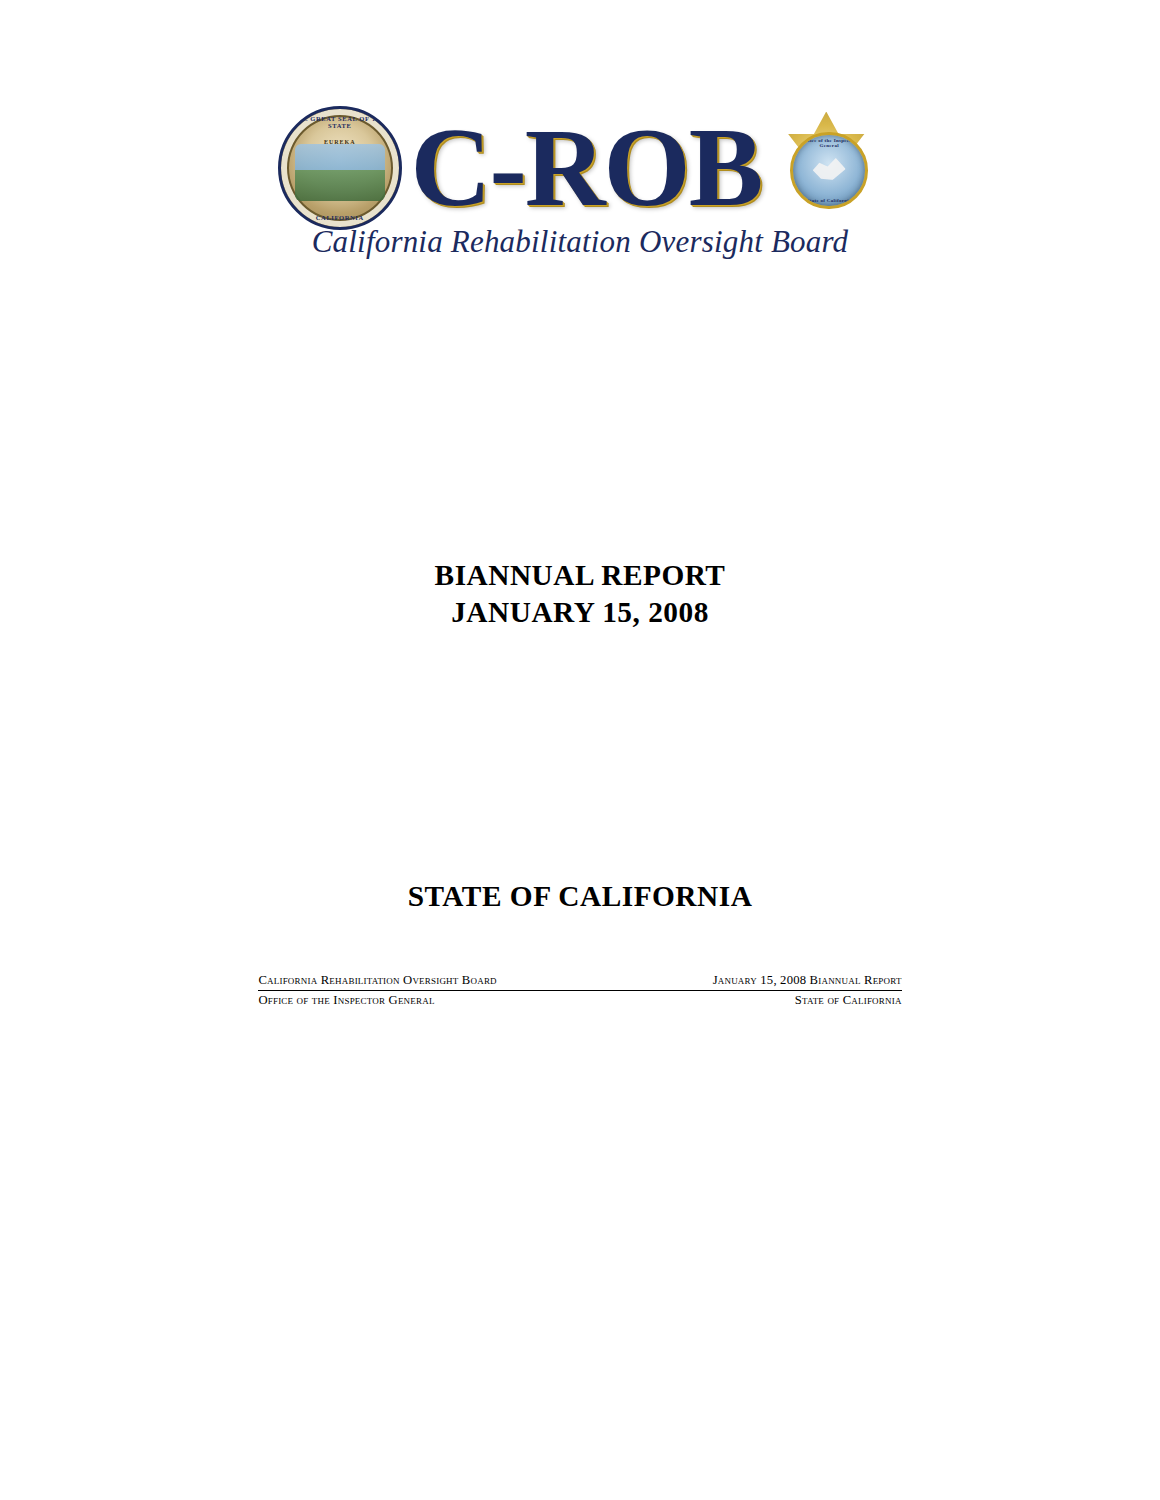The Great Seal of the State
EUREKA
California
C-ROB
Office of the Inspector General
State of California
California Rehabilitation Oversight Board
BIANNUAL REPORT
JANUARY 15, 2008
STATE OF CALIFORNIA
California Rehabilitation Oversight Board
January 15, 2008 Biannual Report
Office of the Inspector General
State of California